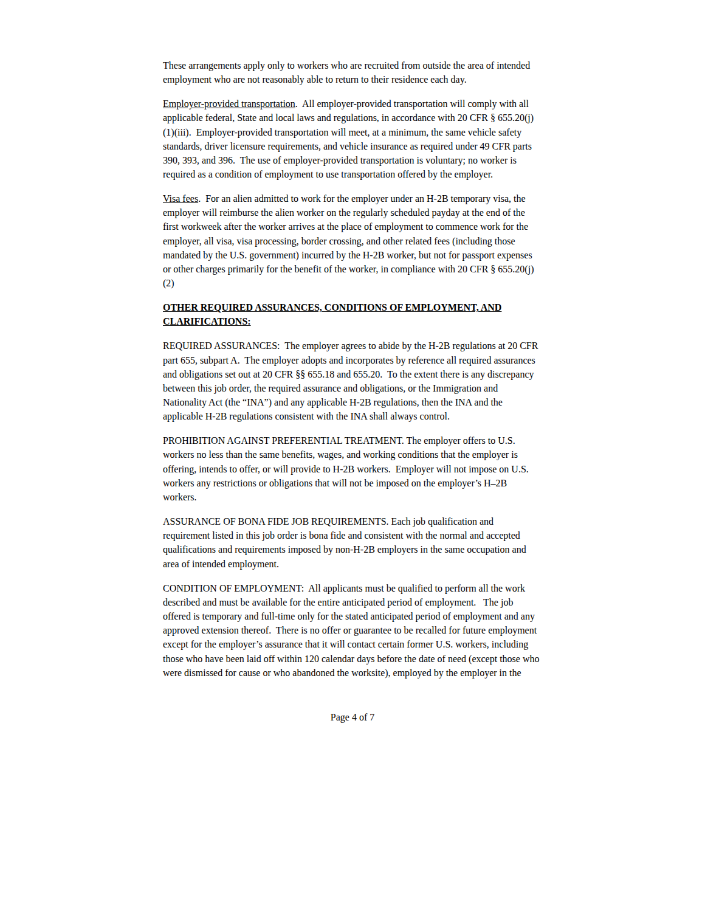These arrangements apply only to workers who are recruited from outside the area of intended employment who are not reasonably able to return to their residence each day.
Employer-provided transportation. All employer-provided transportation will comply with all applicable federal, State and local laws and regulations, in accordance with 20 CFR § 655.20(j)(1)(iii). Employer-provided transportation will meet, at a minimum, the same vehicle safety standards, driver licensure requirements, and vehicle insurance as required under 49 CFR parts 390, 393, and 396. The use of employer-provided transportation is voluntary; no worker is required as a condition of employment to use transportation offered by the employer.
Visa fees. For an alien admitted to work for the employer under an H-2B temporary visa, the employer will reimburse the alien worker on the regularly scheduled payday at the end of the first workweek after the worker arrives at the place of employment to commence work for the employer, all visa, visa processing, border crossing, and other related fees (including those mandated by the U.S. government) incurred by the H-2B worker, but not for passport expenses or other charges primarily for the benefit of the worker, in compliance with 20 CFR § 655.20(j)(2)
OTHER REQUIRED ASSURANCES, CONDITIONS OF EMPLOYMENT, AND CLARIFICATIONS:
REQUIRED ASSURANCES: The employer agrees to abide by the H-2B regulations at 20 CFR part 655, subpart A. The employer adopts and incorporates by reference all required assurances and obligations set out at 20 CFR §§ 655.18 and 655.20. To the extent there is any discrepancy between this job order, the required assurance and obligations, or the Immigration and Nationality Act (the “INA”) and any applicable H-2B regulations, then the INA and the applicable H-2B regulations consistent with the INA shall always control.
PROHIBITION AGAINST PREFERENTIAL TREATMENT. The employer offers to U.S. workers no less than the same benefits, wages, and working conditions that the employer is offering, intends to offer, or will provide to H-2B workers. Employer will not impose on U.S. workers any restrictions or obligations that will not be imposed on the employer’s H–2B workers.
ASSURANCE OF BONA FIDE JOB REQUIREMENTS. Each job qualification and requirement listed in this job order is bona fide and consistent with the normal and accepted qualifications and requirements imposed by non-H-2B employers in the same occupation and area of intended employment.
CONDITION OF EMPLOYMENT: All applicants must be qualified to perform all the work described and must be available for the entire anticipated period of employment. The job offered is temporary and full-time only for the stated anticipated period of employment and any approved extension thereof. There is no offer or guarantee to be recalled for future employment except for the employer’s assurance that it will contact certain former U.S. workers, including those who have been laid off within 120 calendar days before the date of need (except those who were dismissed for cause or who abandoned the worksite), employed by the employer in the
Page 4 of 7